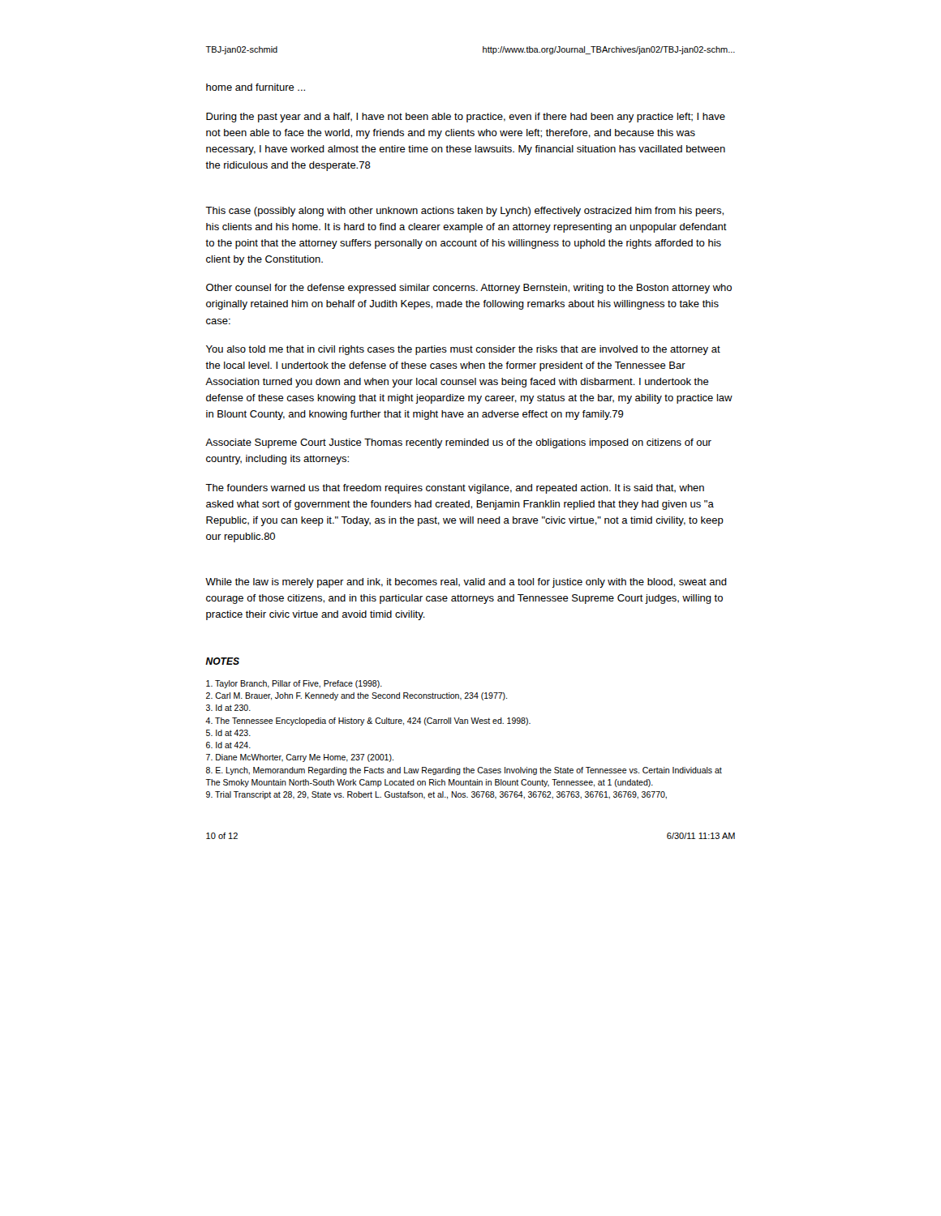TBJ-jan02-schmid
http://www.tba.org/Journal_TBArchives/jan02/TBJ-jan02-schm...
home and furniture ...
During the past year and a half, I have not been able to practice, even if there had been any practice left; I have not been able to face the world, my friends and my clients who were left; therefore, and because this was necessary, I have worked almost the entire time on these lawsuits. My financial situation has vacillated between the ridiculous and the desperate.78
This case (possibly along with other unknown actions taken by Lynch) effectively ostracized him from his peers, his clients and his home. It is hard to find a clearer example of an attorney representing an unpopular defendant to the point that the attorney suffers personally on account of his willingness to uphold the rights afforded to his client by the Constitution.
Other counsel for the defense expressed similar concerns. Attorney Bernstein, writing to the Boston attorney who originally retained him on behalf of Judith Kepes, made the following remarks about his willingness to take this case:
You also told me that in civil rights cases the parties must consider the risks that are involved to the attorney at the local level. I undertook the defense of these cases when the former president of the Tennessee Bar Association turned you down and when your local counsel was being faced with disbarment. I undertook the defense of these cases knowing that it might jeopardize my career, my status at the bar, my ability to practice law in Blount County, and knowing further that it might have an adverse effect on my family.79
Associate Supreme Court Justice Thomas recently reminded us of the obligations imposed on citizens of our country, including its attorneys:
The founders warned us that freedom requires constant vigilance, and repeated action. It is said that, when asked what sort of government the founders had created, Benjamin Franklin replied that they had given us "a Republic, if you can keep it." Today, as in the past, we will need a brave "civic virtue," not a timid civility, to keep our republic.80
While the law is merely paper and ink, it becomes real, valid and a tool for justice only with the blood, sweat and courage of those citizens, and in this particular case attorneys and Tennessee Supreme Court judges, willing to practice their civic virtue and avoid timid civility.
NOTES
1. Taylor Branch, Pillar of Five, Preface (1998).
2. Carl M. Brauer, John F. Kennedy and the Second Reconstruction, 234 (1977).
3. Id at 230.
4. The Tennessee Encyclopedia of History & Culture, 424 (Carroll Van West ed. 1998).
5. Id at 423.
6. Id at 424.
7. Diane McWhorter, Carry Me Home, 237 (2001).
8. E. Lynch, Memorandum Regarding the Facts and Law Regarding the Cases Involving the State of Tennessee vs. Certain Individuals at The Smoky Mountain North-South Work Camp Located on Rich Mountain in Blount County, Tennessee, at 1 (undated).
9. Trial Transcript at 28, 29, State vs. Robert L. Gustafson, et al., Nos. 36768, 36764, 36762, 36763, 36761, 36769, 36770,
10 of 12
6/30/11 11:13 AM